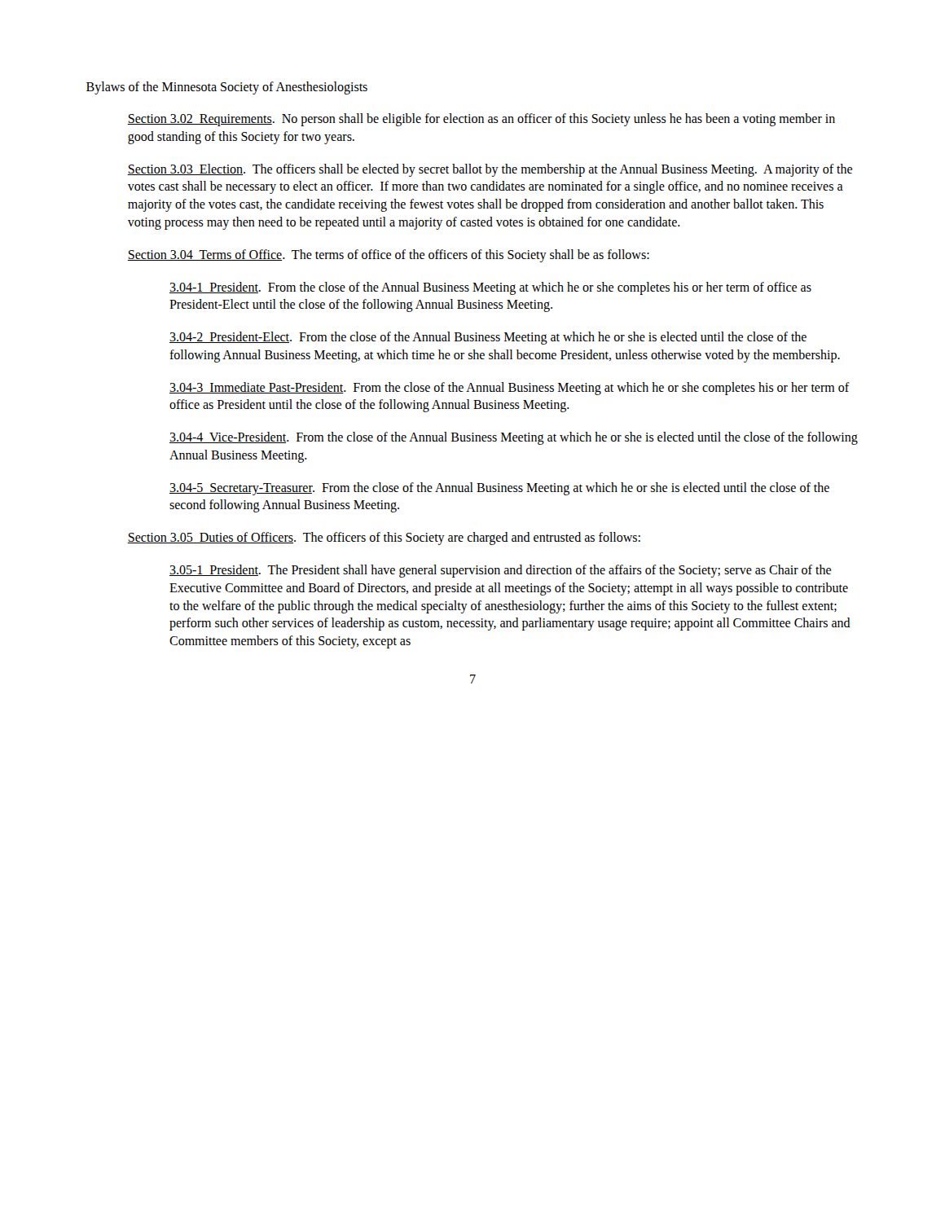Bylaws of the Minnesota Society of Anesthesiologists
Section 3.02 Requirements. No person shall be eligible for election as an officer of this Society unless he has been a voting member in good standing of this Society for two years.
Section 3.03 Election. The officers shall be elected by secret ballot by the membership at the Annual Business Meeting. A majority of the votes cast shall be necessary to elect an officer. If more than two candidates are nominated for a single office, and no nominee receives a majority of the votes cast, the candidate receiving the fewest votes shall be dropped from consideration and another ballot taken. This voting process may then need to be repeated until a majority of casted votes is obtained for one candidate.
Section 3.04 Terms of Office. The terms of office of the officers of this Society shall be as follows:
3.04-1 President. From the close of the Annual Business Meeting at which he or she completes his or her term of office as President-Elect until the close of the following Annual Business Meeting.
3.04-2 President-Elect. From the close of the Annual Business Meeting at which he or she is elected until the close of the following Annual Business Meeting, at which time he or she shall become President, unless otherwise voted by the membership.
3.04-3 Immediate Past-President. From the close of the Annual Business Meeting at which he or she completes his or her term of office as President until the close of the following Annual Business Meeting.
3.04-4 Vice-President. From the close of the Annual Business Meeting at which he or she is elected until the close of the following Annual Business Meeting.
3.04-5 Secretary-Treasurer. From the close of the Annual Business Meeting at which he or she is elected until the close of the second following Annual Business Meeting.
Section 3.05 Duties of Officers. The officers of this Society are charged and entrusted as follows:
3.05-1 President. The President shall have general supervision and direction of the affairs of the Society; serve as Chair of the Executive Committee and Board of Directors, and preside at all meetings of the Society; attempt in all ways possible to contribute to the welfare of the public through the medical specialty of anesthesiology; further the aims of this Society to the fullest extent; perform such other services of leadership as custom, necessity, and parliamentary usage require; appoint all Committee Chairs and Committee members of this Society, except as
7